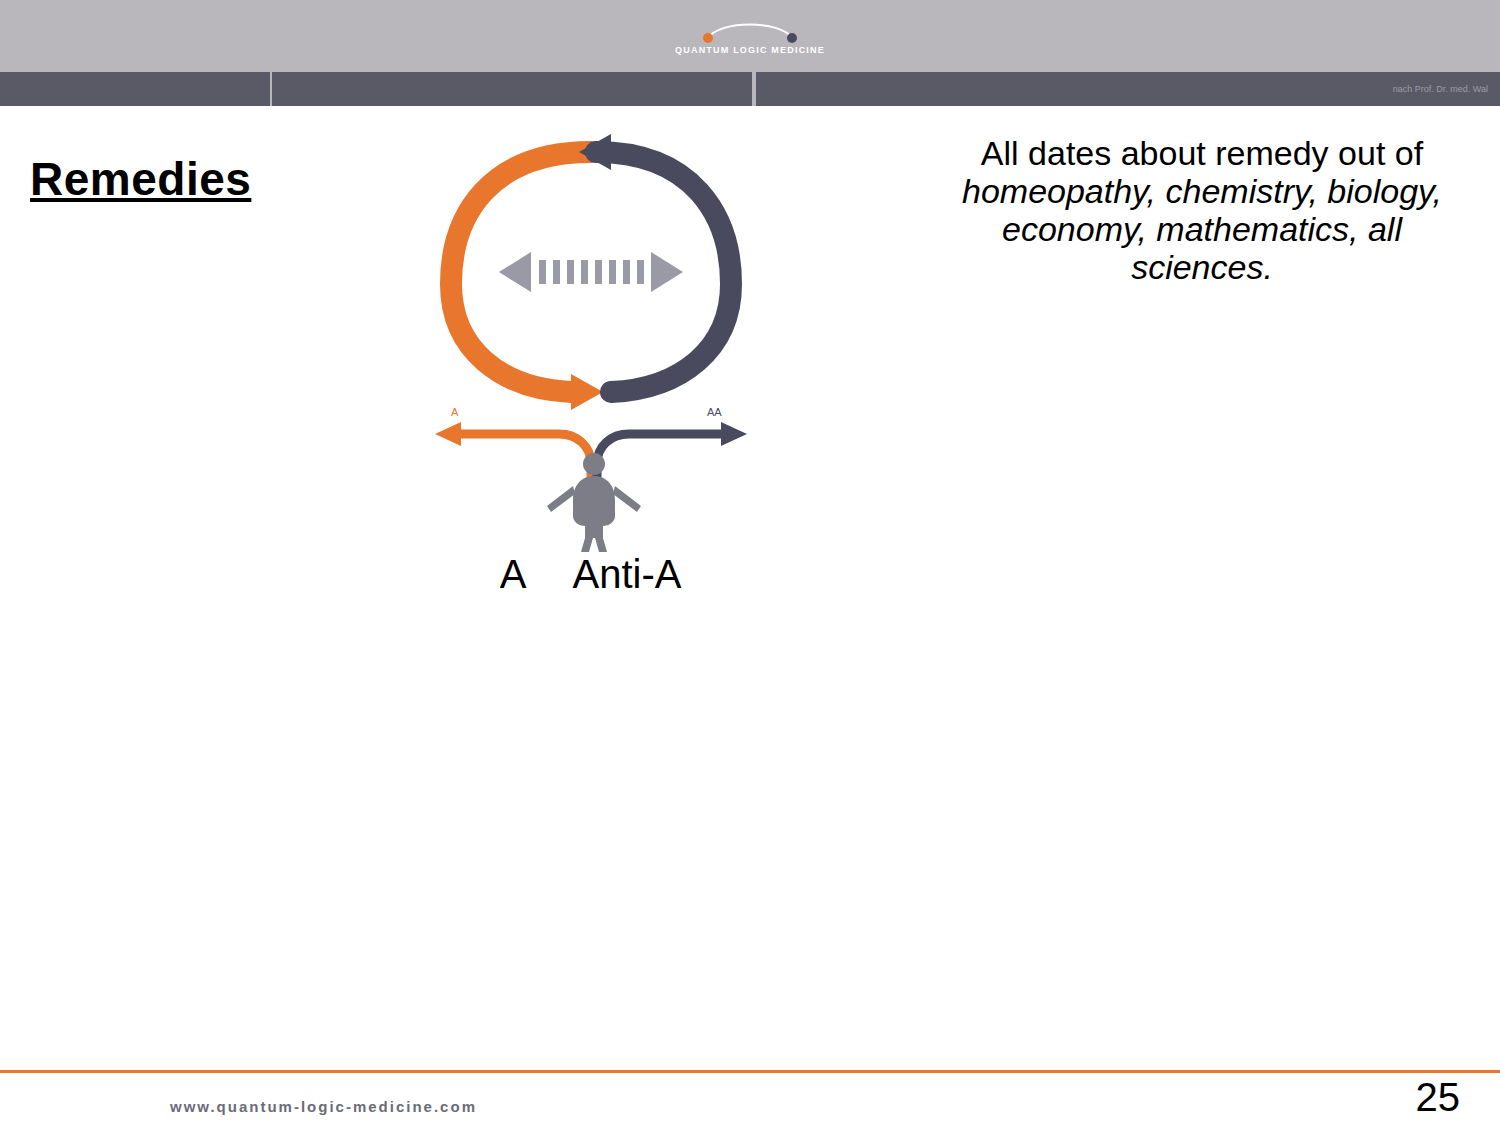QUANTUM LOGIC MEDICINE
nach Prof. Dr. med. Wal
Remedies
A AA
A Anti-A
All dates about remedy out of homeopathy, chemistry, biology, economy, mathematics, all sciences.
www.quantum-logic-medicine.com
25